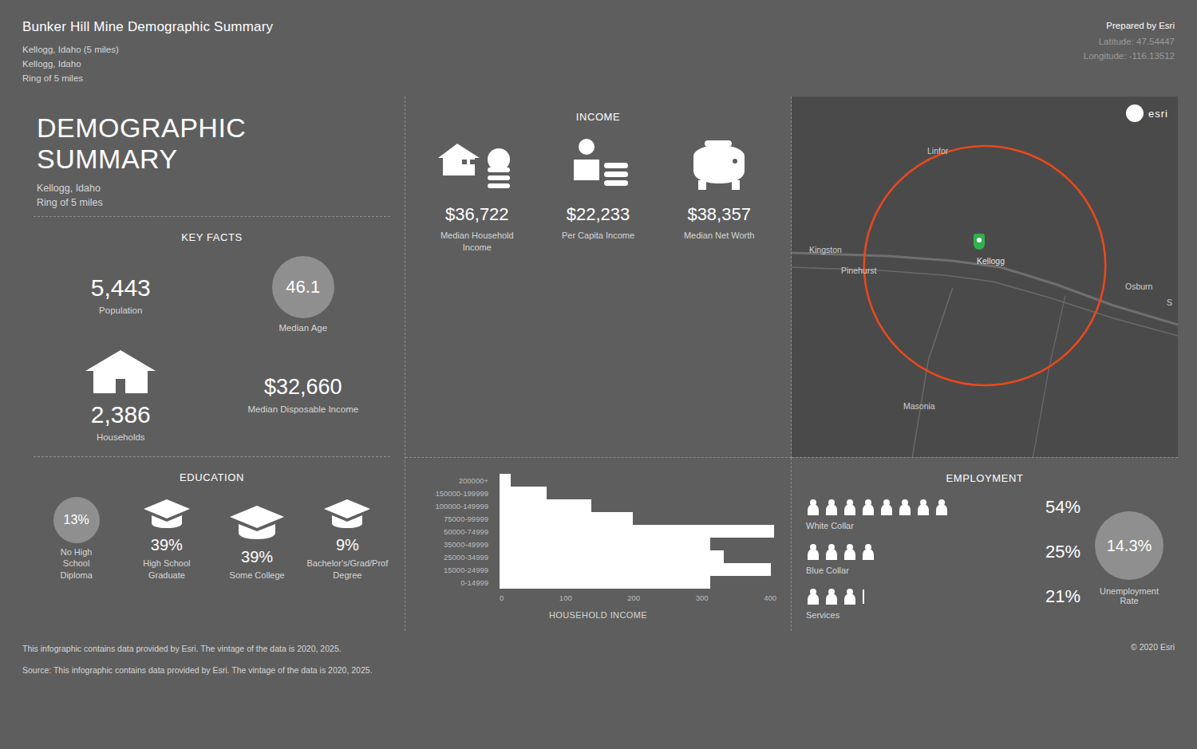Bunker Hill Mine Demographic Summary
Kellogg, Idaho (5 miles)
Kellogg, Idaho
Ring of 5 miles
Prepared by Esri
Latitude: 47.54447
Longitude: -116.13512
DEMOGRAPHIC SUMMARY
Kellogg, Idaho
Ring of 5 miles
KEY FACTS
5,443
Population
46.1
Median Age
2,386
Households
$32,660
Median Disposable Income
EDUCATION
13%
No High
School
Diploma
39%
High School
Graduate
39%
Some College
9%
Bachelor's/Grad/Prof
Degree
INCOME
$36,722
Median Household
Income
$22,233
Per Capita Income
$38,357
Median Net Worth
esri
Linfor
Kingston
Pinehurst
Kellogg
Osburn
S
Masonia
200000+
150000-199999
100000-149999
75000-99999
50000-74999
35000-49999
25000-34999
15000-24999
0-14999
0100200300400
HOUSEHOLD INCOME
EMPLOYMENT
54%
White Collar
25%
Blue Collar
21%
Services
14.3%
Unemployment
Rate
This infographic contains data provided by Esri. The vintage of the data is 2020, 2025.
© 2020 Esri
Source: This infographic contains data provided by Esri. The vintage of the data is 2020, 2025.